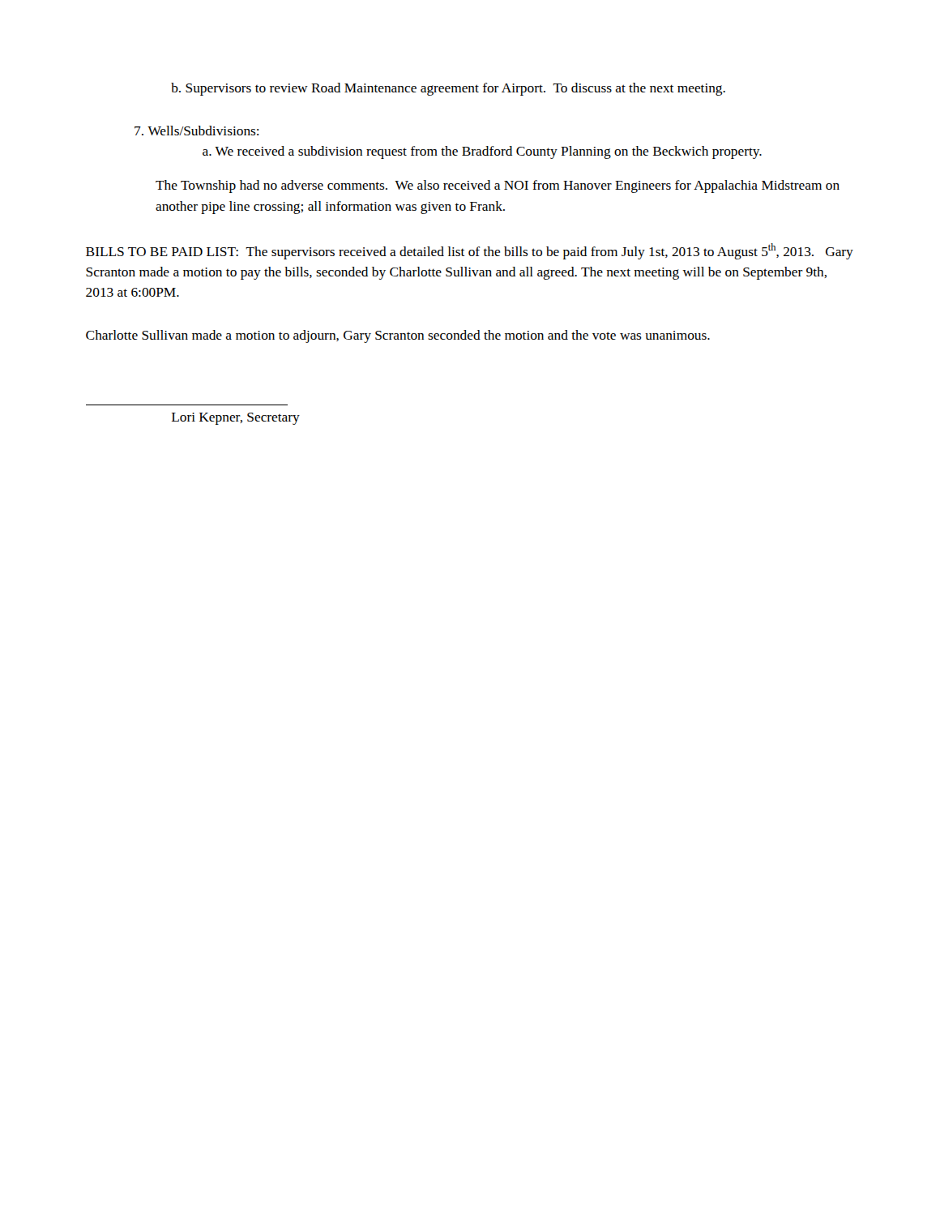b. Supervisors to review Road Maintenance agreement for Airport. To discuss at the next meeting.
Wells/Subdivisions:
a. We received a subdivision request from the Bradford County Planning on the Beckwich property.
The Township had no adverse comments. We also received a NOI from Hanover Engineers for Appalachia Midstream on another pipe line crossing; all information was given to Frank.
BILLS TO BE PAID LIST: The supervisors received a detailed list of the bills to be paid from July 1st, 2013 to August 5th, 2013. Gary Scranton made a motion to pay the bills, seconded by Charlotte Sullivan and all agreed. The next meeting will be on September 9th, 2013 at 6:00PM.
Charlotte Sullivan made a motion to adjourn, Gary Scranton seconded the motion and the vote was unanimous.
Lori Kepner, Secretary